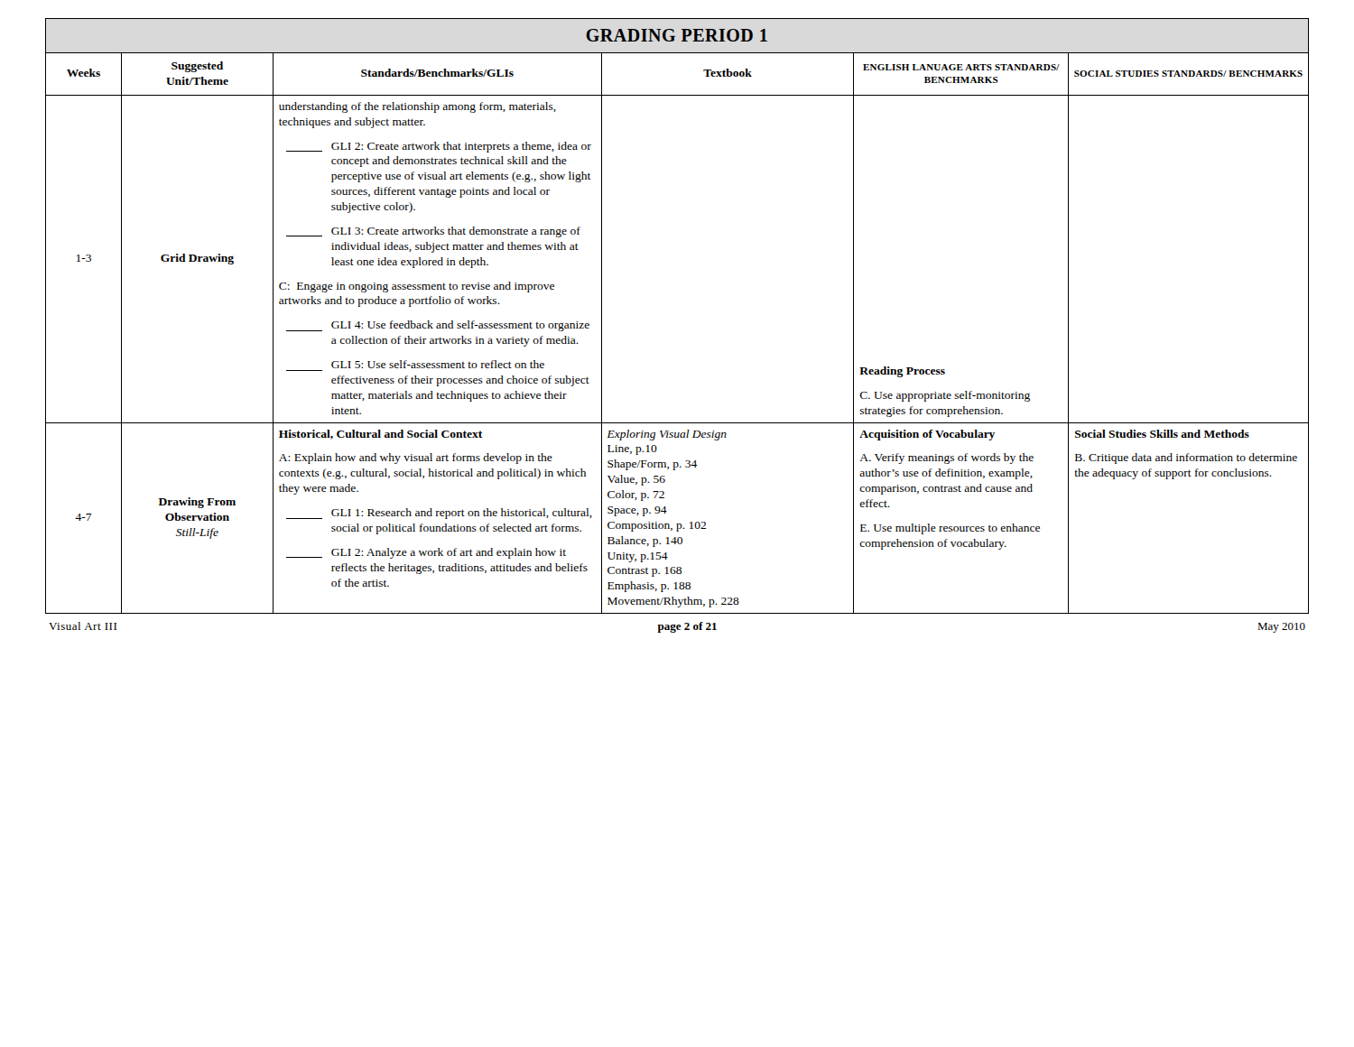| GRADING PERIOD 1 |
| Weeks | Suggested Unit/Theme | Standards/Benchmarks/GLIs | Textbook | ENGLISH LANUAGE ARTS STANDARDS/ BENCHMARKS | SOCIAL STUDIES STANDARDS/ BENCHMARKS |
| 1-3 | Grid Drawing | understanding of the relationship among form, materials, techniques and subject matter. GLI 2: Create artwork that interprets a theme, idea or concept and demonstrates technical skill and the perceptive use of visual art elements (e.g., show light sources, different vantage points and local or subjective color). GLI 3: Create artworks that demonstrate a range of individual ideas, subject matter and themes with at least one idea explored in depth. C: Engage in ongoing assessment to revise and improve artworks and to produce a portfolio of works. GLI 4: Use feedback and self-assessment to organize a collection of their artworks in a variety of media. GLI 5: Use self-assessment to reflect on the effectiveness of their processes and choice of subject matter, materials and techniques to achieve their intent. | | Reading Process C. Use appropriate self-monitoring strategies for comprehension. | |
| 4-7 | Drawing From Observation Still-Life | Historical, Cultural and Social Context A: Explain how and why visual art forms develop in the contexts (e.g., cultural, social, historical and political) in which they were made. GLI 1: Research and report on the historical, cultural, social or political foundations of selected art forms. GLI 2: Analyze a work of art and explain how it reflects the heritages, traditions, attitudes and beliefs of the artist. | Exploring Visual Design Line, p.10 Shape/Form, p. 34 Value, p. 56 Color, p. 72 Space, p. 94 Composition, p. 102 Balance, p. 140 Unity, p.154 Contrast p. 168 Emphasis, p. 188 Movement/Rhythm, p. 228 | Acquisition of Vocabulary A. Verify meanings of words by the author’s use of definition, example, comparison, contrast and cause and effect. E. Use multiple resources to enhance comprehension of vocabulary. | Social Studies Skills and Methods B. Critique data and information to determine the adequacy of support for conclusions. |
Visual Art III
page 2 of 21
May 2010